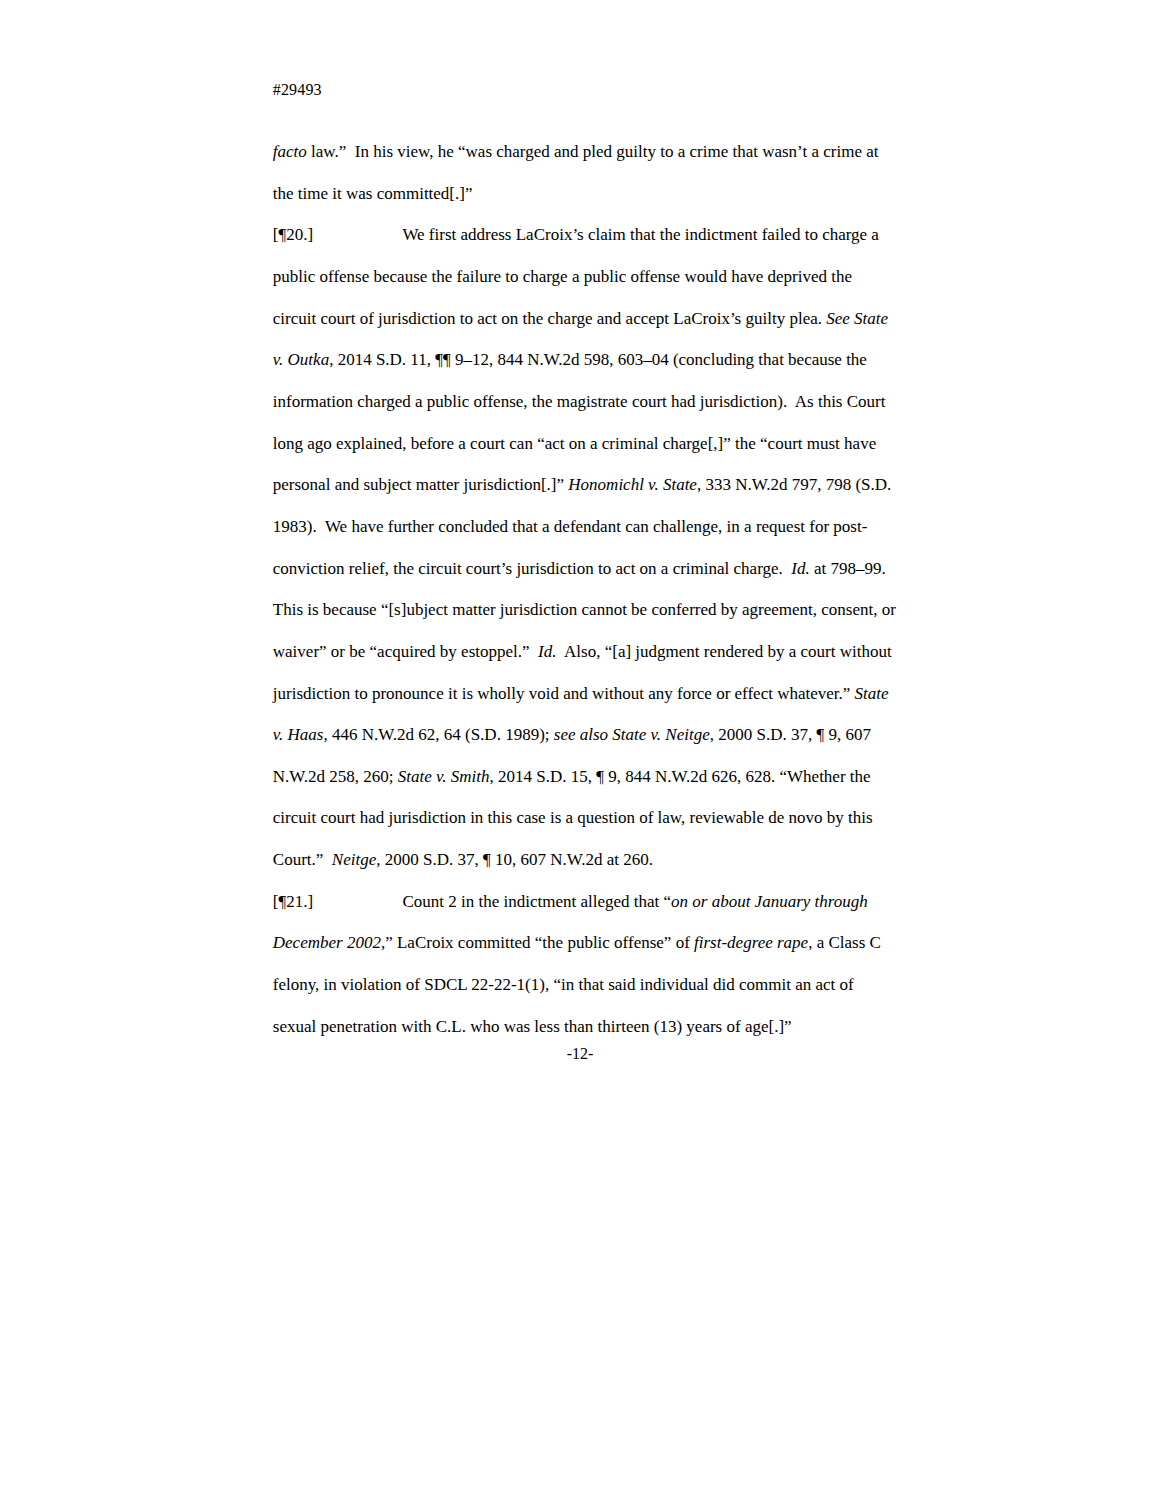#29493
facto law.” In his view, he “was charged and pled guilty to a crime that wasn’t a crime at the time it was committed[.]”
[¶20.] We first address LaCroix’s claim that the indictment failed to charge a public offense because the failure to charge a public offense would have deprived the circuit court of jurisdiction to act on the charge and accept LaCroix’s guilty plea. See State v. Outka, 2014 S.D. 11, ¶¶ 9–12, 844 N.W.2d 598, 603–04 (concluding that because the information charged a public offense, the magistrate court had jurisdiction). As this Court long ago explained, before a court can “act on a criminal charge[,]” the “court must have personal and subject matter jurisdiction[.]” Honomichl v. State, 333 N.W.2d 797, 798 (S.D. 1983). We have further concluded that a defendant can challenge, in a request for post-conviction relief, the circuit court’s jurisdiction to act on a criminal charge. Id. at 798–99. This is because “[s]ubject matter jurisdiction cannot be conferred by agreement, consent, or waiver” or be “acquired by estoppel.” Id. Also, “[a] judgment rendered by a court without jurisdiction to pronounce it is wholly void and without any force or effect whatever.” State v. Haas, 446 N.W.2d 62, 64 (S.D. 1989); see also State v. Neitge, 2000 S.D. 37, ¶ 9, 607 N.W.2d 258, 260; State v. Smith, 2014 S.D. 15, ¶ 9, 844 N.W.2d 626, 628. “Whether the circuit court had jurisdiction in this case is a question of law, reviewable de novo by this Court.” Neitge, 2000 S.D. 37, ¶ 10, 607 N.W.2d at 260.
[¶21.] Count 2 in the indictment alleged that “on or about January through December 2002,” LaCroix committed “the public offense” of first-degree rape, a Class C felony, in violation of SDCL 22-22-1(1), “in that said individual did commit an act of sexual penetration with C.L. who was less than thirteen (13) years of age[.]”
-12-